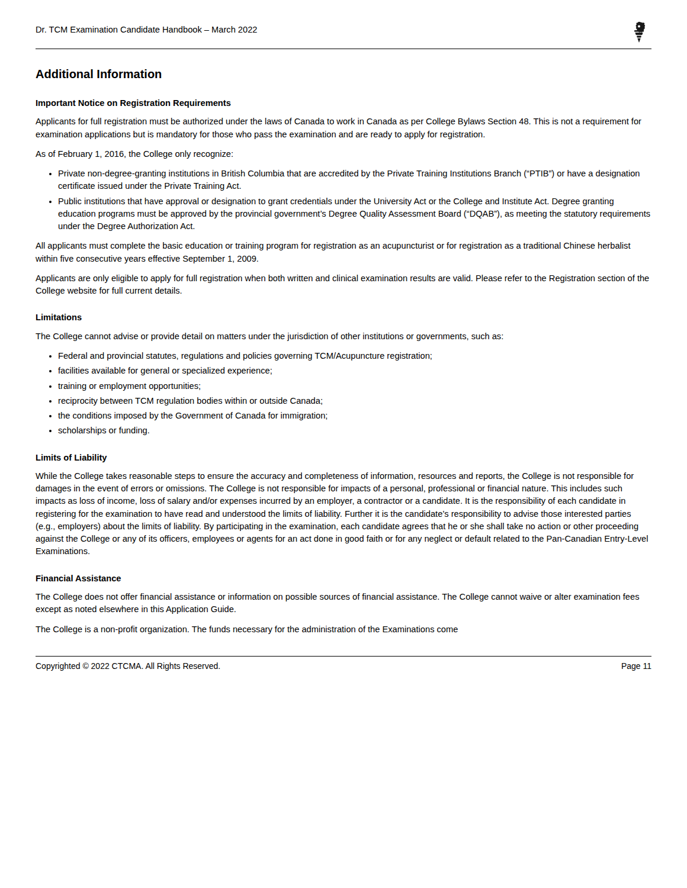Dr. TCM Examination Candidate Handbook – March 2022
Additional Information
Important Notice on Registration Requirements
Applicants for full registration must be authorized under the laws of Canada to work in Canada as per College Bylaws Section 48. This is not a requirement for examination applications but is mandatory for those who pass the examination and are ready to apply for registration.
As of February 1, 2016, the College only recognize:
Private non-degree-granting institutions in British Columbia that are accredited by the Private Training Institutions Branch (“PTIB”) or have a designation certificate issued under the Private Training Act.
Public institutions that have approval or designation to grant credentials under the University Act or the College and Institute Act. Degree granting education programs must be approved by the provincial government’s Degree Quality Assessment Board (“DQAB”), as meeting the statutory requirements under the Degree Authorization Act.
All applicants must complete the basic education or training program for registration as an acupuncturist or for registration as a traditional Chinese herbalist within five consecutive years effective September 1, 2009.
Applicants are only eligible to apply for full registration when both written and clinical examination results are valid. Please refer to the Registration section of the College website for full current details.
Limitations
The College cannot advise or provide detail on matters under the jurisdiction of other institutions or governments, such as:
Federal and provincial statutes, regulations and policies governing TCM/Acupuncture registration;
facilities available for general or specialized experience;
training or employment opportunities;
reciprocity between TCM regulation bodies within or outside Canada;
the conditions imposed by the Government of Canada for immigration;
scholarships or funding.
Limits of Liability
While the College takes reasonable steps to ensure the accuracy and completeness of information, resources and reports, the College is not responsible for damages in the event of errors or omissions. The College is not responsible for impacts of a personal, professional or financial nature. This includes such impacts as loss of income, loss of salary and/or expenses incurred by an employer, a contractor or a candidate. It is the responsibility of each candidate in registering for the examination to have read and understood the limits of liability. Further it is the candidate’s responsibility to advise those interested parties (e.g., employers) about the limits of liability. By participating in the examination, each candidate agrees that he or she shall take no action or other proceeding against the College or any of its officers, employees or agents for an act done in good faith or for any neglect or default related to the Pan-Canadian Entry-Level Examinations.
Financial Assistance
The College does not offer financial assistance or information on possible sources of financial assistance. The College cannot waive or alter examination fees except as noted elsewhere in this Application Guide.
The College is a non-profit organization. The funds necessary for the administration of the Examinations come
Copyrighted © 2022 CTCMA. All Rights Reserved. Page 11